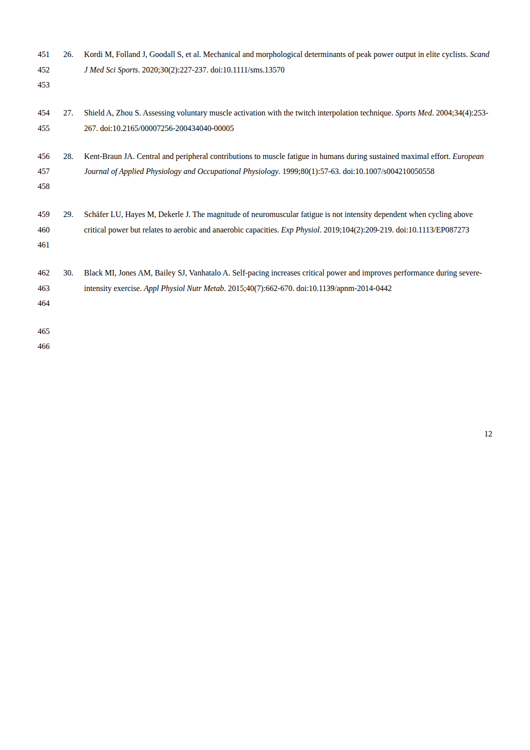451 452 453
26.
Kordi M, Folland J, Goodall S, et al. Mechanical and morphological determinants of peak power output in elite cyclists. Scand J Med Sci Sports. 2020;30(2):227-237. doi:10.1111/sms.13570
454 455
27.
Shield A, Zhou S. Assessing voluntary muscle activation with the twitch interpolation technique. Sports Med. 2004;34(4):253-267. doi:10.2165/00007256-200434040-00005
456 457 458
28.
Kent-Braun JA. Central and peripheral contributions to muscle fatigue in humans during sustained maximal effort. European Journal of Applied Physiology and Occupational Physiology. 1999;80(1):57-63. doi:10.1007/s004210050558
459 460 461
29.
Schäfer LU, Hayes M, Dekerle J. The magnitude of neuromuscular fatigue is not intensity dependent when cycling above critical power but relates to aerobic and anaerobic capacities. Exp Physiol. 2019;104(2):209-219. doi:10.1113/EP087273
462 463 464
30.
Black MI, Jones AM, Bailey SJ, Vanhatalo A. Self-pacing increases critical power and improves performance during severe-intensity exercise. Appl Physiol Nutr Metab. 2015;40(7):662-670. doi:10.1139/apnm-2014-0442
465 466
12